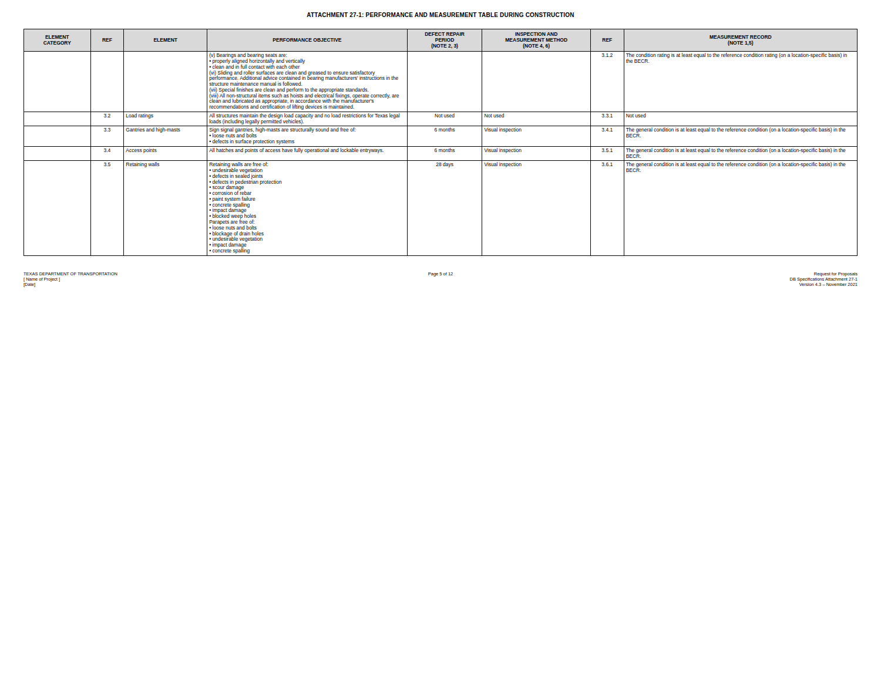ATTACHMENT 27-1: PERFORMANCE AND MEASUREMENT TABLE DURING CONSTRUCTION
| ELEMENT CATEGORY | REF | ELEMENT | PERFORMANCE OBJECTIVE | DEFECT REPAIR PERIOD (NOTE 2, 3) | INSPECTION AND MEASUREMENT METHOD (NOTE 4, 6) | REF | MEASUREMENT RECORD (NOTE 1,5) |
| --- | --- | --- | --- | --- | --- | --- | --- |
| | | | (v) Bearings and bearing seats are: properly aligned horizontally and vertically clean and in full contact with each other (vi) Sliding and roller surfaces are clean and greased to ensure satisfactory performance. Additional advice contained in bearing manufacturers' instructions in the structure maintenance manual is followed. (vii) Special finishes are clean and perform to the appropriate standards. (viii) All non-structural items such as hoists and electrical fixings, operate correctly, are clean and lubricated as appropriate, in accordance with the manufacturer's recommendations and certification of lifting devices is maintained. | | | 3.1.2 | The condition rating is at least equal to the reference condition rating (on a location-specific basis) in the BECR. |
| | 3.2 | Load ratings | All structures maintain the design load capacity and no load restrictions for Texas legal loads (including legally permitted vehicles). | Not used | Not used | 3.3.1 | Not used |
| | 3.3 | Gantries and high-masts | Sign signal gantries, high-masts are structurally sound and free of: loose nuts and bolts defects in surface protection systems | 6 months | Visual inspection | 3.4.1 | The general condition is at least equal to the reference condition (on a location-specific basis) in the BECR. |
| | 3.4 | Access points | All hatches and points of access have fully operational and lockable entryways. | 6 months | Visual inspection | 3.5.1 | The general condition is at least equal to the reference condition (on a location-specific basis) in the BECR. |
| | 3.5 | Retaining walls | Retaining walls are free of: undesirable vegetation defects in sealed joints defects in pedestrian protection scour damage corrosion of rebar paint system failure concrete spalling impact damage blocked weep holes Parapets are free of: loose nuts and bolts blockage of drain holes undesirable vegetation impact damage concrete spalling | 28 days | Visual inspection | 3.6.1 | The general condition is at least equal to the reference condition (on a location-specific basis) in the BECR. |
| TEXAS DEPARTMENT OF TRANSPORTATION [ Name of Project ] [Date] | Page 5 of 12 | Request for Proposals DB Specifications Attachment 27-1 Version 4.3 – November 2021 |